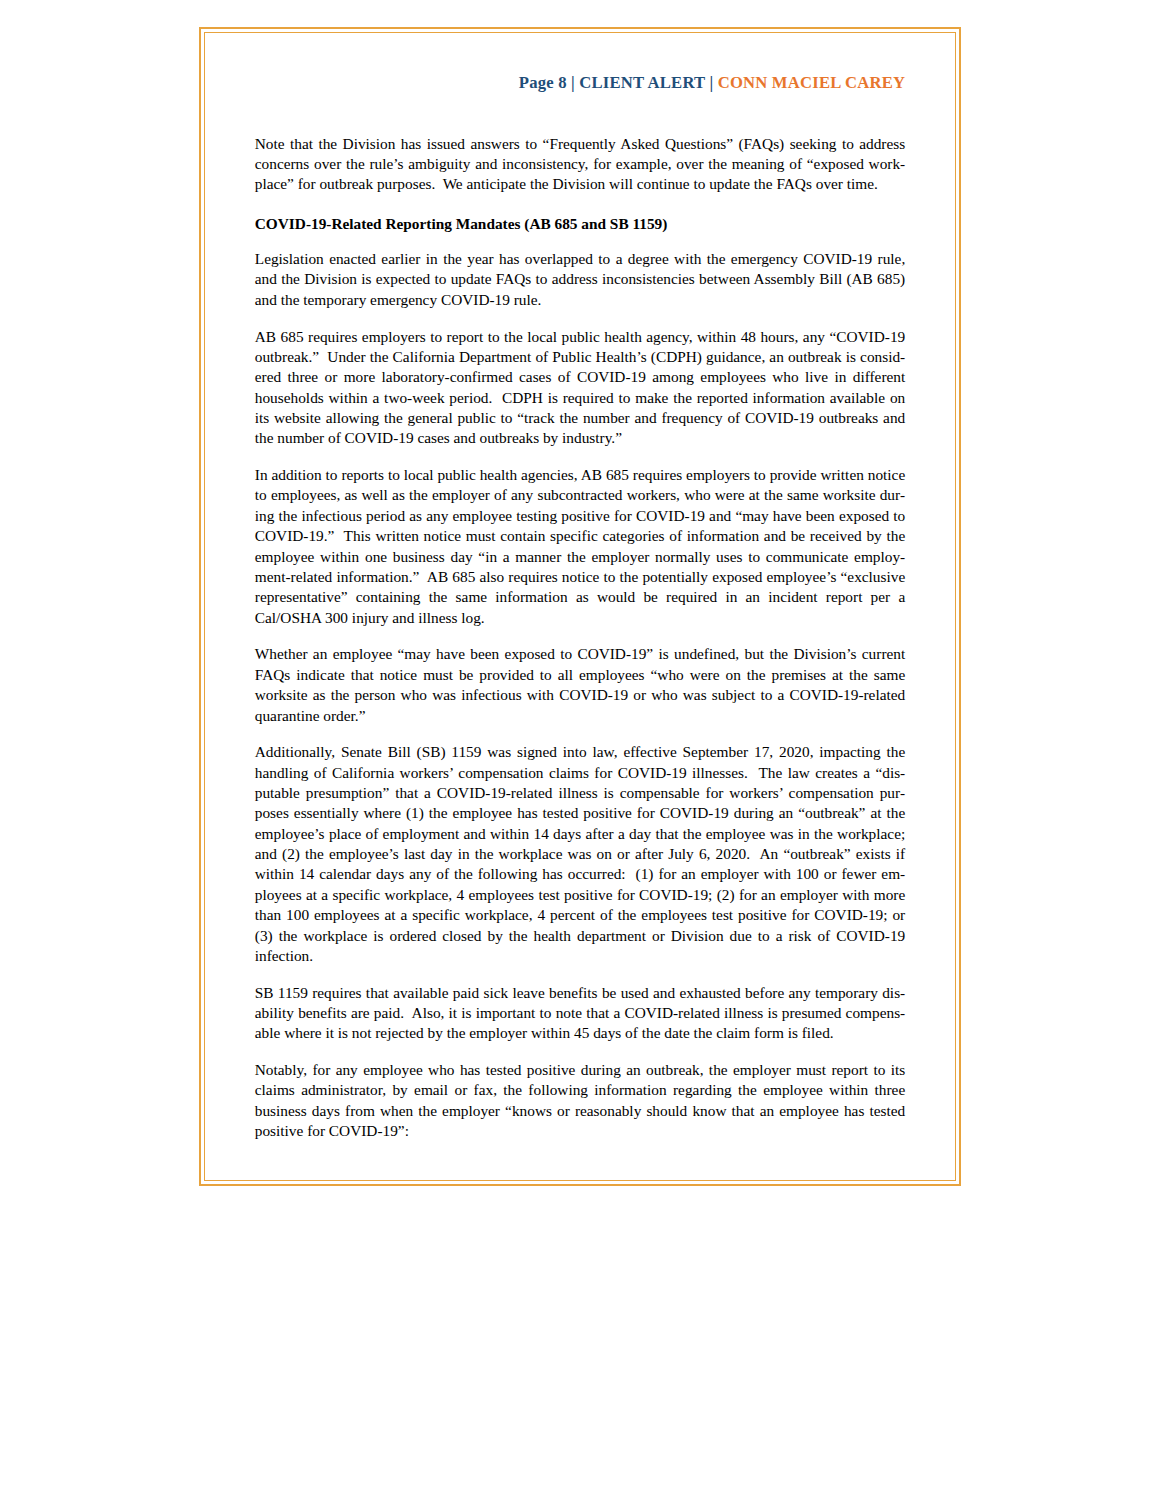Page 8 | CLIENT ALERT | CONN MACIEL CAREY
Note that the Division has issued answers to “Frequently Asked Questions” (FAQs) seeking to address concerns over the rule’s ambiguity and inconsistency, for example, over the meaning of “exposed workplace” for outbreak purposes. We anticipate the Division will continue to update the FAQs over time.
COVID-19-Related Reporting Mandates (AB 685 and SB 1159)
Legislation enacted earlier in the year has overlapped to a degree with the emergency COVID-19 rule, and the Division is expected to update FAQs to address inconsistencies between Assembly Bill (AB 685) and the temporary emergency COVID-19 rule.
AB 685 requires employers to report to the local public health agency, within 48 hours, any “COVID-19 outbreak.” Under the California Department of Public Health’s (CDPH) guidance, an outbreak is considered three or more laboratory-confirmed cases of COVID-19 among employees who live in different households within a two-week period. CDPH is required to make the reported information available on its website allowing the general public to “track the number and frequency of COVID-19 outbreaks and the number of COVID-19 cases and outbreaks by industry.”
In addition to reports to local public health agencies, AB 685 requires employers to provide written notice to employees, as well as the employer of any subcontracted workers, who were at the same worksite during the infectious period as any employee testing positive for COVID-19 and “may have been exposed to COVID-19.” This written notice must contain specific categories of information and be received by the employee within one business day “in a manner the employer normally uses to communicate employment-related information.” AB 685 also requires notice to the potentially exposed employee’s “exclusive representative” containing the same information as would be required in an incident report per a Cal/OSHA 300 injury and illness log.
Whether an employee “may have been exposed to COVID-19” is undefined, but the Division’s current FAQs indicate that notice must be provided to all employees “who were on the premises at the same worksite as the person who was infectious with COVID-19 or who was subject to a COVID-19-related quarantine order.”
Additionally, Senate Bill (SB) 1159 was signed into law, effective September 17, 2020, impacting the handling of California workers’ compensation claims for COVID-19 illnesses. The law creates a “disputable presumption” that a COVID-19-related illness is compensable for workers’ compensation purposes essentially where (1) the employee has tested positive for COVID-19 during an “outbreak” at the employee’s place of employment and within 14 days after a day that the employee was in the workplace; and (2) the employee’s last day in the workplace was on or after July 6, 2020. An “outbreak” exists if within 14 calendar days any of the following has occurred: (1) for an employer with 100 or fewer employees at a specific workplace, 4 employees test positive for COVID-19; (2) for an employer with more than 100 employees at a specific workplace, 4 percent of the employees test positive for COVID-19; or (3) the workplace is ordered closed by the health department or Division due to a risk of COVID-19 infection.
SB 1159 requires that available paid sick leave benefits be used and exhausted before any temporary disability benefits are paid. Also, it is important to note that a COVID-related illness is presumed compensable where it is not rejected by the employer within 45 days of the date the claim form is filed.
Notably, for any employee who has tested positive during an outbreak, the employer must report to its claims administrator, by email or fax, the following information regarding the employee within three business days from when the employer “knows or reasonably should know that an employee has tested positive for COVID-19”: